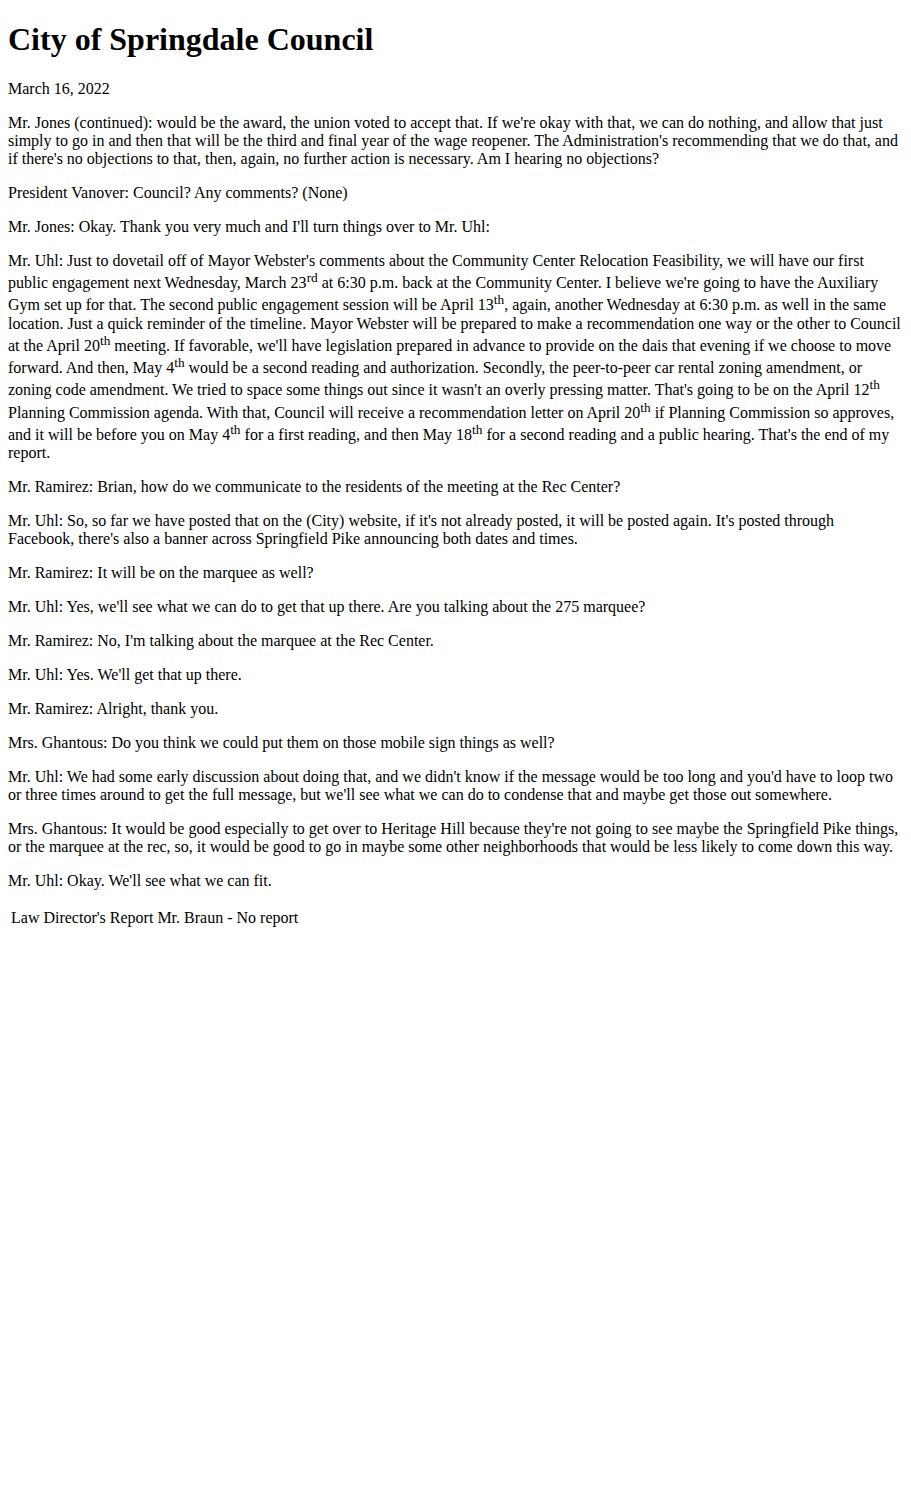City of Springdale Council
March 16, 2022
Mr. Jones (continued): would be the award, the union voted to accept that. If we're okay with that, we can do nothing, and allow that just simply to go in and then that will be the third and final year of the wage reopener. The Administration's recommending that we do that, and if there's no objections to that, then, again, no further action is necessary. Am I hearing no objections?
President Vanover: Council? Any comments? (None)
Mr. Jones: Okay. Thank you very much and I'll turn things over to Mr. Uhl:
Mr. Uhl: Just to dovetail off of Mayor Webster's comments about the Community Center Relocation Feasibility, we will have our first public engagement next Wednesday, March 23rd at 6:30 p.m. back at the Community Center. I believe we're going to have the Auxiliary Gym set up for that. The second public engagement session will be April 13th, again, another Wednesday at 6:30 p.m. as well in the same location. Just a quick reminder of the timeline. Mayor Webster will be prepared to make a recommendation one way or the other to Council at the April 20th meeting. If favorable, we'll have legislation prepared in advance to provide on the dais that evening if we choose to move forward. And then, May 4th would be a second reading and authorization. Secondly, the peer-to-peer car rental zoning amendment, or zoning code amendment. We tried to space some things out since it wasn't an overly pressing matter. That's going to be on the April 12th Planning Commission agenda. With that, Council will receive a recommendation letter on April 20th if Planning Commission so approves, and it will be before you on May 4th for a first reading, and then May 18th for a second reading and a public hearing. That's the end of my report.
Mr. Ramirez: Brian, how do we communicate to the residents of the meeting at the Rec Center?
Mr. Uhl: So, so far we have posted that on the (City) website, if it's not already posted, it will be posted again. It's posted through Facebook, there's also a banner across Springfield Pike announcing both dates and times.
Mr. Ramirez: It will be on the marquee as well?
Mr. Uhl: Yes, we'll see what we can do to get that up there. Are you talking about the 275 marquee?
Mr. Ramirez: No, I'm talking about the marquee at the Rec Center.
Mr. Uhl: Yes. We'll get that up there.
Mr. Ramirez: Alright, thank you.
Mrs. Ghantous: Do you think we could put them on those mobile sign things as well?
Mr. Uhl: We had some early discussion about doing that, and we didn't know if the message would be too long and you'd have to loop two or three times around to get the full message, but we'll see what we can do to condense that and maybe get those out somewhere.
Mrs. Ghantous: It would be good especially to get over to Heritage Hill because they're not going to see maybe the Springfield Pike things, or the marquee at the rec, so, it would be good to go in maybe some other neighborhoods that would be less likely to come down this way.
Mr. Uhl: Okay. We'll see what we can fit.
| Law Director's Report | Mr. Braun | - | No report |